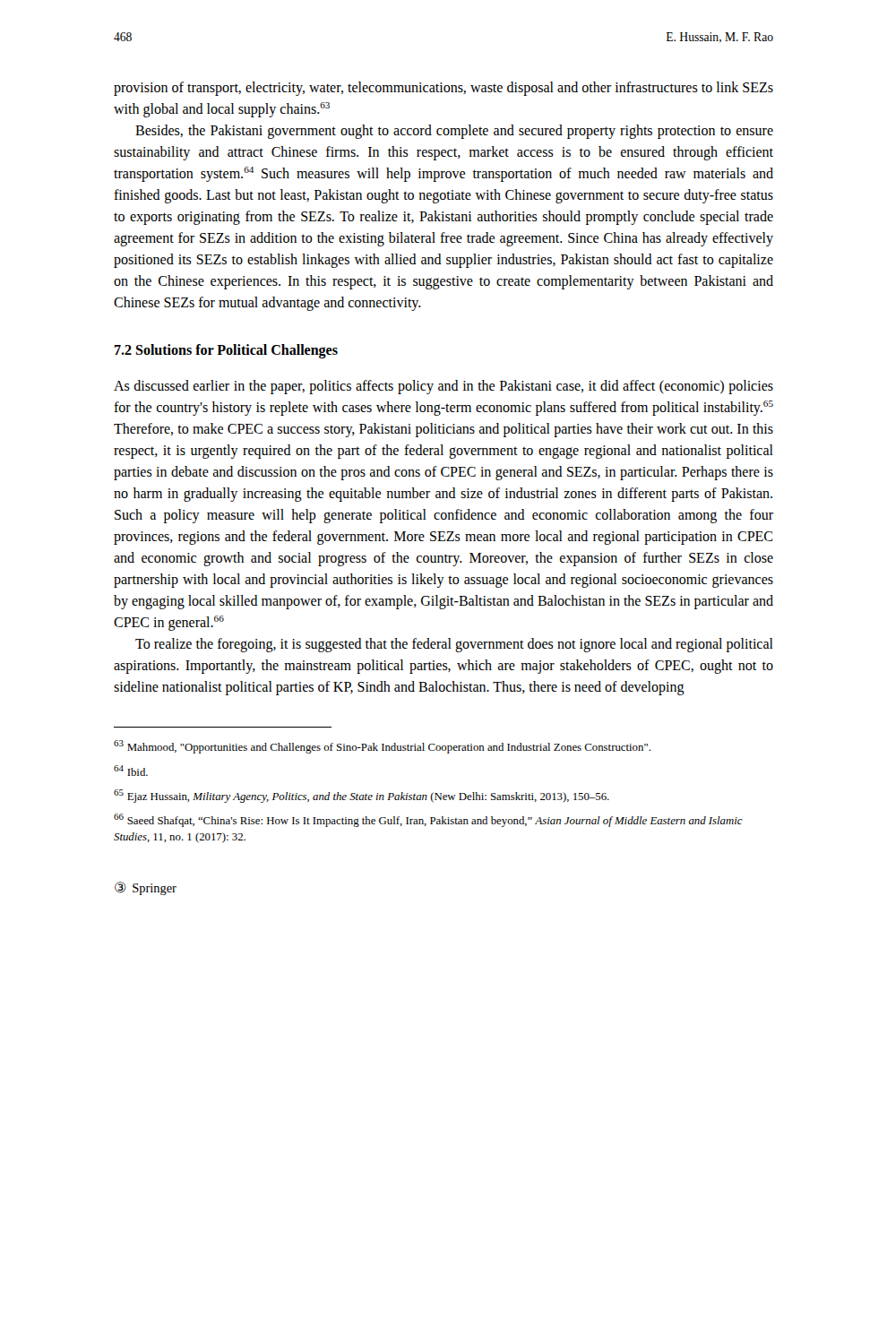468 E. Hussain, M. F. Rao
provision of transport, electricity, water, telecommunications, waste disposal and other infrastructures to link SEZs with global and local supply chains.63
Besides, the Pakistani government ought to accord complete and secured property rights protection to ensure sustainability and attract Chinese firms. In this respect, market access is to be ensured through efficient transportation system.64 Such measures will help improve transportation of much needed raw materials and finished goods. Last but not least, Pakistan ought to negotiate with Chinese government to secure duty-free status to exports originating from the SEZs. To realize it, Pakistani authorities should promptly conclude special trade agreement for SEZs in addition to the existing bilateral free trade agreement. Since China has already effectively positioned its SEZs to establish linkages with allied and supplier industries, Pakistan should act fast to capitalize on the Chinese experiences. In this respect, it is suggestive to create complementarity between Pakistani and Chinese SEZs for mutual advantage and connectivity.
7.2 Solutions for Political Challenges
As discussed earlier in the paper, politics affects policy and in the Pakistani case, it did affect (economic) policies for the country's history is replete with cases where long-term economic plans suffered from political instability.65 Therefore, to make CPEC a success story, Pakistani politicians and political parties have their work cut out. In this respect, it is urgently required on the part of the federal government to engage regional and nationalist political parties in debate and discussion on the pros and cons of CPEC in general and SEZs, in particular. Perhaps there is no harm in gradually increasing the equitable number and size of industrial zones in different parts of Pakistan. Such a policy measure will help generate political confidence and economic collaboration among the four provinces, regions and the federal government. More SEZs mean more local and regional participation in CPEC and economic growth and social progress of the country. Moreover, the expansion of further SEZs in close partnership with local and provincial authorities is likely to assuage local and regional socioeconomic grievances by engaging local skilled manpower of, for example, Gilgit-Baltistan and Balochistan in the SEZs in particular and CPEC in general.66
To realize the foregoing, it is suggested that the federal government does not ignore local and regional political aspirations. Importantly, the mainstream political parties, which are major stakeholders of CPEC, ought not to sideline nationalist political parties of KP, Sindh and Balochistan. Thus, there is need of developing
63 Mahmood, "Opportunities and Challenges of Sino-Pak Industrial Cooperation and Industrial Zones Construction".
64 Ibid.
65 Ejaz Hussain, Military Agency, Politics, and the State in Pakistan (New Delhi: Samskriti, 2013), 150–56.
66 Saeed Shafqat, “China's Rise: How Is It Impacting the Gulf, Iran, Pakistan and beyond,” Asian Journal of Middle Eastern and Islamic Studies, 11, no. 1 (2017): 32.
③ Springer